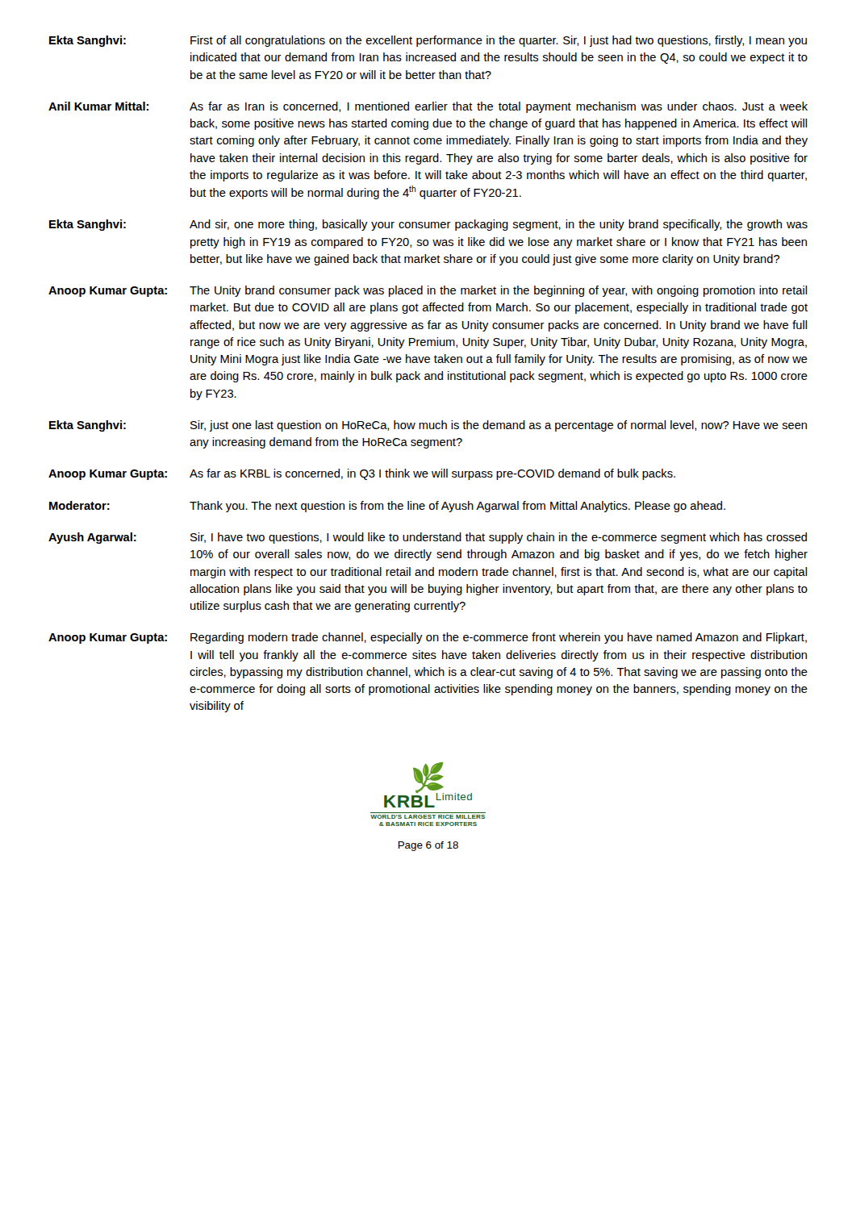Ekta Sanghvi:
First of all congratulations on the excellent performance in the quarter. Sir, I just had two questions, firstly, I mean you indicated that our demand from Iran has increased and the results should be seen in the Q4, so could we expect it to be at the same level as FY20 or will it be better than that?
Anil Kumar Mittal:
As far as Iran is concerned, I mentioned earlier that the total payment mechanism was under chaos. Just a week back, some positive news has started coming due to the change of guard that has happened in America. Its effect will start coming only after February, it cannot come immediately. Finally Iran is going to start imports from India and they have taken their internal decision in this regard. They are also trying for some barter deals, which is also positive for the imports to regularize as it was before. It will take about 2-3 months which will have an effect on the third quarter, but the exports will be normal during the 4th quarter of FY20-21.
Ekta Sanghvi:
And sir, one more thing, basically your consumer packaging segment, in the unity brand specifically, the growth was pretty high in FY19 as compared to FY20, so was it like did we lose any market share or I know that FY21 has been better, but like have we gained back that market share or if you could just give some more clarity on Unity brand?
Anoop Kumar Gupta:
The Unity brand consumer pack was placed in the market in the beginning of year, with ongoing promotion into retail market. But due to COVID all are plans got affected from March. So our placement, especially in traditional trade got affected, but now we are very aggressive as far as Unity consumer packs are concerned. In Unity brand we have full range of rice such as Unity Biryani, Unity Premium, Unity Super, Unity Tibar, Unity Dubar, Unity Rozana, Unity Mogra, Unity Mini Mogra just like India Gate -we have taken out a full family for Unity. The results are promising, as of now we are doing Rs. 450 crore, mainly in bulk pack and institutional pack segment, which is expected go upto Rs. 1000 crore by FY23.
Ekta Sanghvi:
Sir, just one last question on HoReCa, how much is the demand as a percentage of normal level, now? Have we seen any increasing demand from the HoReCa segment?
Anoop Kumar Gupta:
As far as KRBL is concerned, in Q3 I think we will surpass pre-COVID demand of bulk packs.
Moderator:
Thank you. The next question is from the line of Ayush Agarwal from Mittal Analytics. Please go ahead.
Ayush Agarwal:
Sir, I have two questions, I would like to understand that supply chain in the e-commerce segment which has crossed 10% of our overall sales now, do we directly send through Amazon and big basket and if yes, do we fetch higher margin with respect to our traditional retail and modern trade channel, first is that. And second is, what are our capital allocation plans like you said that you will be buying higher inventory, but apart from that, are there any other plans to utilize surplus cash that we are generating currently?
Anoop Kumar Gupta:
Regarding modern trade channel, especially on the e-commerce front wherein you have named Amazon and Flipkart, I will tell you frankly all the e-commerce sites have taken deliveries directly from us in their respective distribution circles, bypassing my distribution channel, which is a clear-cut saving of 4 to 5%. That saving we are passing onto the e-commerce for doing all sorts of promotional activities like spending money on the banners, spending money on the visibility of
🌿
KRBLLimited
WORLD'S LARGEST RICE MILLERS
& BASMATI RICE EXPORTERS
Page 6 of 18